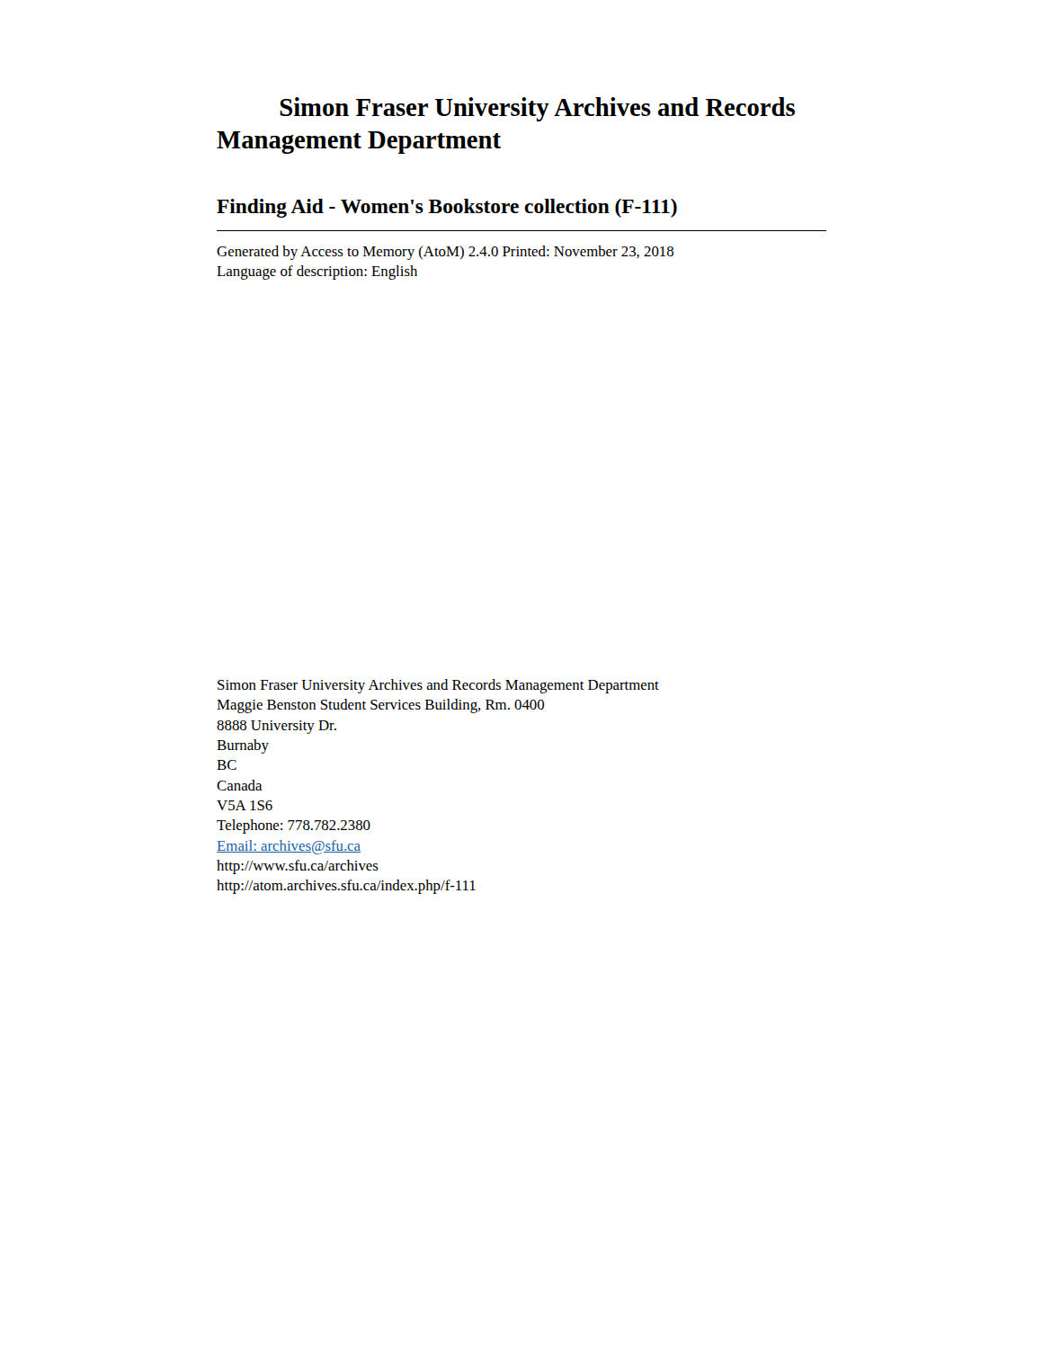Simon Fraser University Archives and Records Management Department
Finding Aid - Women's Bookstore collection (F-111)
Generated by Access to Memory (AtoM) 2.4.0 Printed: November 23, 2018
Language of description: English
Simon Fraser University Archives and Records Management Department
Maggie Benston Student Services Building, Rm. 0400
8888 University Dr.
Burnaby
BC
Canada
V5A 1S6
Telephone: 778.782.2380
Email: archives@sfu.ca
http://www.sfu.ca/archives
http://atom.archives.sfu.ca/index.php/f-111